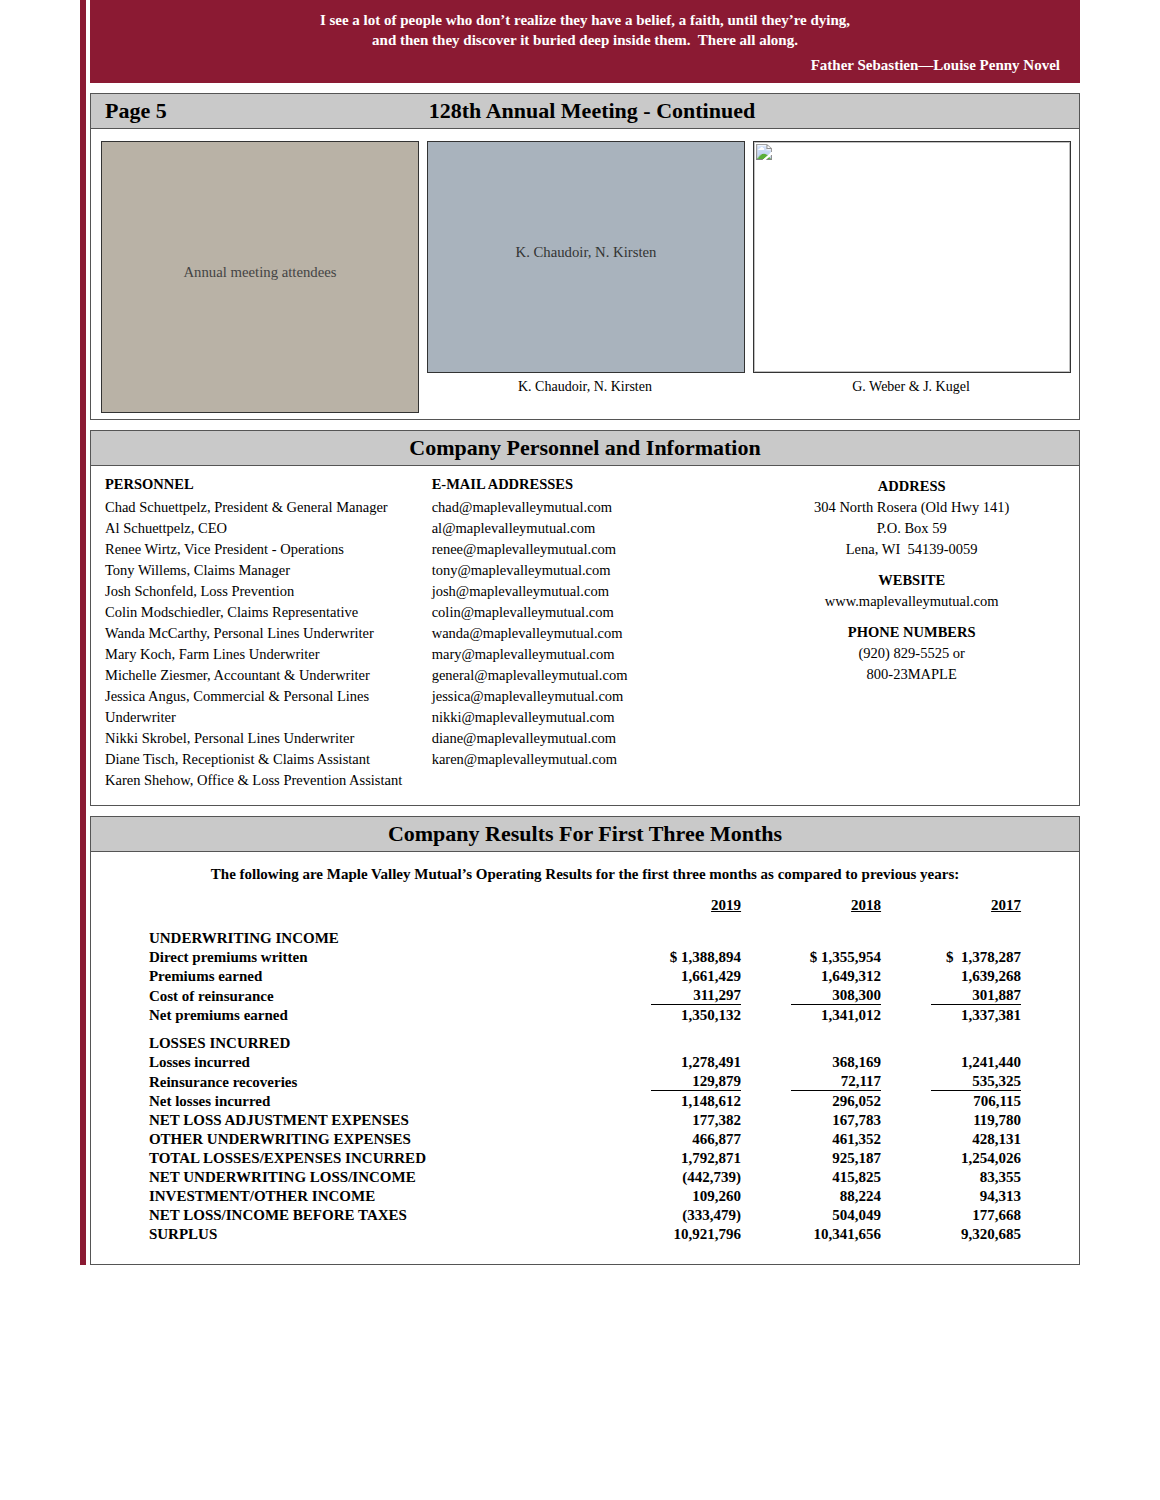I see a lot of people who don’t realize they have a belief, a faith, until they’re dying,
and then they discover it buried deep inside them. There all along.
Father Sebastien—Louise Penny Novel
Page 5
128th Annual Meeting - Continued
K. Chaudoir, N. Kirsten
G. Weber & J. Kugel
Company Personnel and Information
PERSONNEL
Chad Schuettpelz, President & General Manager
Al Schuettpelz, CEO
Renee Wirtz, Vice President - Operations
Tony Willems, Claims Manager
Josh Schonfeld, Loss Prevention
Colin Modschiedler, Claims Representative
Wanda McCarthy, Personal Lines Underwriter
Mary Koch, Farm Lines Underwriter
Michelle Ziesmer, Accountant & Underwriter
Jessica Angus, Commercial & Personal Lines Underwriter
Nikki Skrobel, Personal Lines Underwriter
Diane Tisch, Receptionist & Claims Assistant
Karen Shehow, Office & Loss Prevention Assistant
E-MAIL ADDRESSES
chad@maplevalleymutual.com
al@maplevalleymutual.com
renee@maplevalleymutual.com
tony@maplevalleymutual.com
josh@maplevalleymutual.com
colin@maplevalleymutual.com
wanda@maplevalleymutual.com
mary@maplevalleymutual.com
general@maplevalleymutual.com
jessica@maplevalleymutual.com
nikki@maplevalleymutual.com
diane@maplevalleymutual.com
karen@maplevalleymutual.com
ADDRESS
304 North Rosera (Old Hwy 141)
P.O. Box 59
Lena, WI 54139-0059
WEBSITE
www.maplevalleymutual.com
PHONE NUMBERS
(920) 829-5525 or
800-23MAPLE
Company Results For First Three Months
The following are Maple Valley Mutual’s Operating Results for the first three months as compared to previous years:
| | 2019 | 2018 | 2017 |
| --- | --- | --- | --- |
| UNDERWRITING INCOME | | | |
| Direct premiums written | $ 1,388,894 | $ 1,355,954 | $ 1,378,287 |
| Premiums earned | 1,661,429 | 1,649,312 | 1,639,268 |
| Cost of reinsurance | 311,297 | 308,300 | 301,887 |
| Net premiums earned | 1,350,132 | 1,341,012 | 1,337,381 |
| LOSSES INCURRED | | | |
| Losses incurred | 1,278,491 | 368,169 | 1,241,440 |
| Reinsurance recoveries | 129,879 | 72,117 | 535,325 |
| Net losses incurred | 1,148,612 | 296,052 | 706,115 |
| NET LOSS ADJUSTMENT EXPENSES | 177,382 | 167,783 | 119,780 |
| OTHER UNDERWRITING EXPENSES | 466,877 | 461,352 | 428,131 |
| TOTAL LOSSES/EXPENSES INCURRED | 1,792,871 | 925,187 | 1,254,026 |
| NET UNDERWRITING LOSS/INCOME | (442,739) | 415,825 | 83,355 |
| INVESTMENT/OTHER INCOME | 109,260 | 88,224 | 94,313 |
| NET LOSS/INCOME BEFORE TAXES | (333,479) | 504,049 | 177,668 |
| SURPLUS | 10,921,796 | 10,341,656 | 9,320,685 |